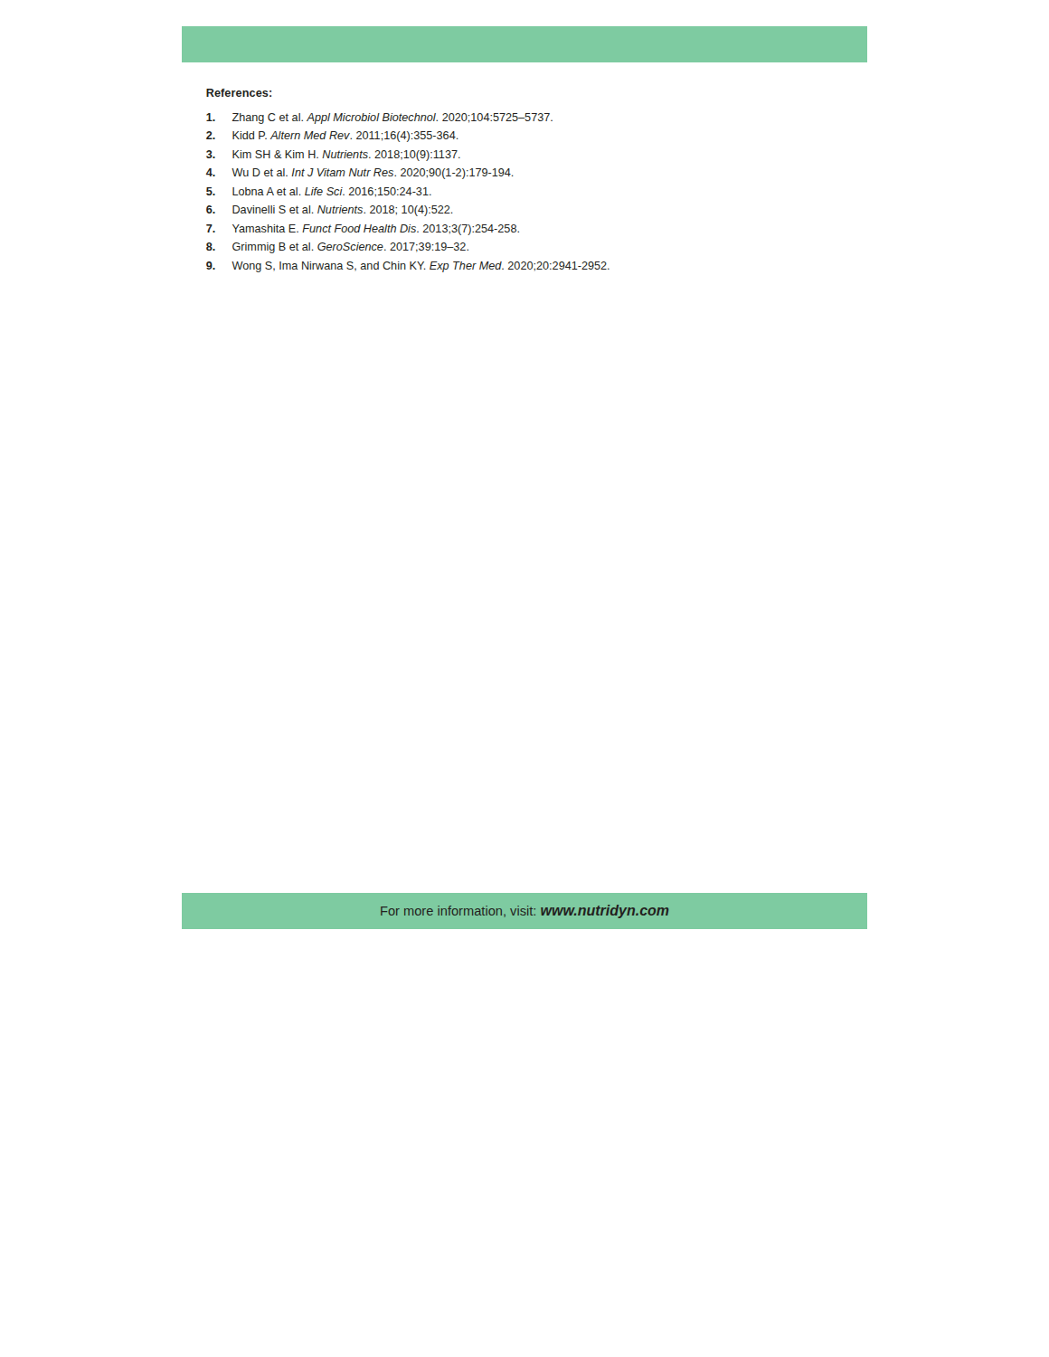References:
1. Zhang C et al. Appl Microbiol Biotechnol. 2020;104:5725–5737.
2. Kidd P. Altern Med Rev. 2011;16(4):355-364.
3. Kim SH & Kim H. Nutrients. 2018;10(9):1137.
4. Wu D et al. Int J Vitam Nutr Res. 2020;90(1-2):179-194.
5. Lobna A et al. Life Sci. 2016;150:24-31.
6. Davinelli S et al. Nutrients. 2018; 10(4):522.
7. Yamashita E. Funct Food Health Dis. 2013;3(7):254-258.
8. Grimmig B et al. GeroScience. 2017;39:19–32.
9. Wong S, Ima Nirwana S, and Chin KY. Exp Ther Med. 2020;20:2941-2952.
For more information, visit: www.nutridyn.com